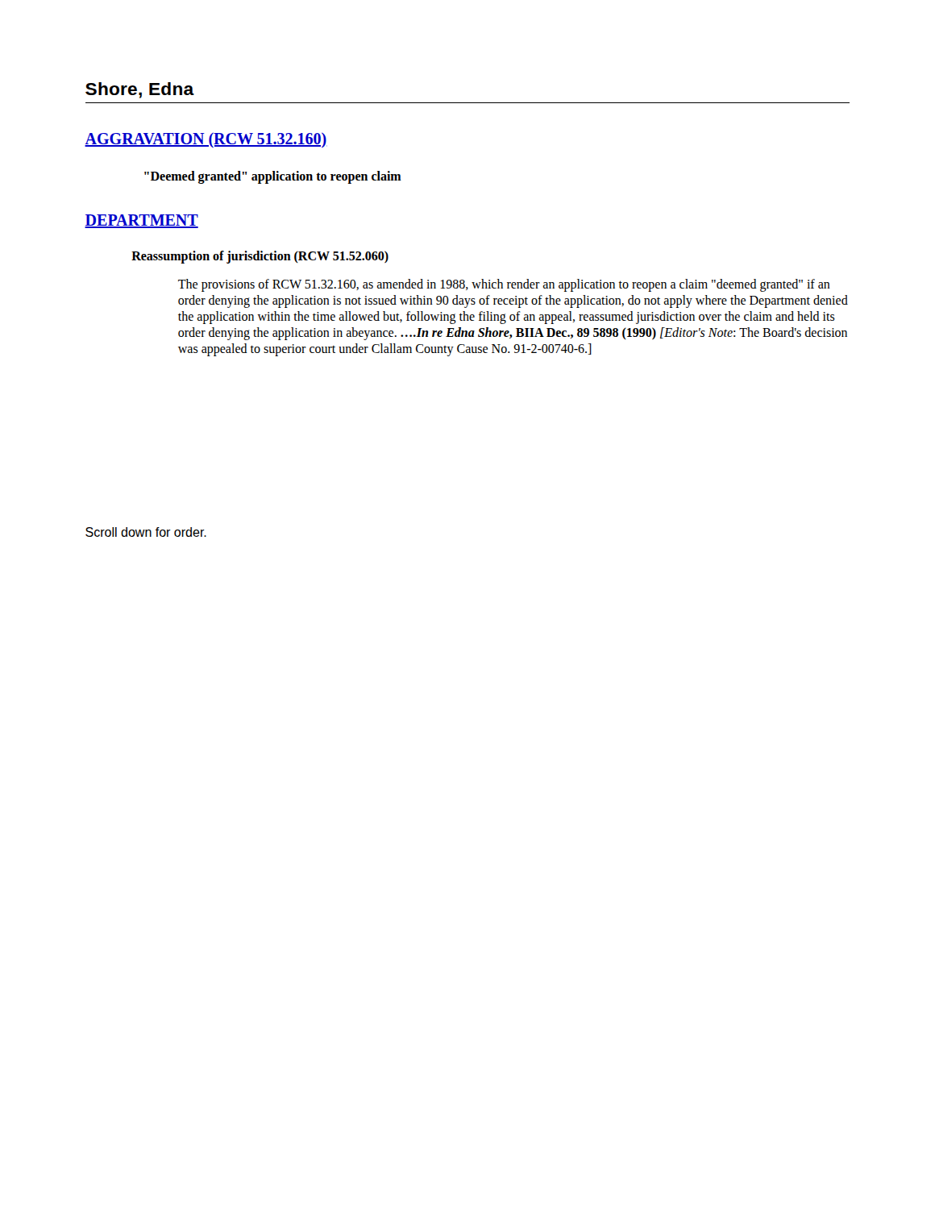Shore, Edna
AGGRAVATION (RCW 51.32.160)
"Deemed granted" application to reopen claim
DEPARTMENT
Reassumption of jurisdiction (RCW 51.52.060)
The provisions of RCW 51.32.160, as amended in 1988, which render an application to reopen a claim "deemed granted" if an order denying the application is not issued within 90 days of receipt of the application, do not apply where the Department denied the application within the time allowed but, following the filing of an appeal, reassumed jurisdiction over the claim and held its order denying the application in abeyance. ….In re Edna Shore, BIIA Dec., 89 5898 (1990) [Editor's Note: The Board's decision was appealed to superior court under Clallam County Cause No. 91-2-00740-6.]
Scroll down for order.